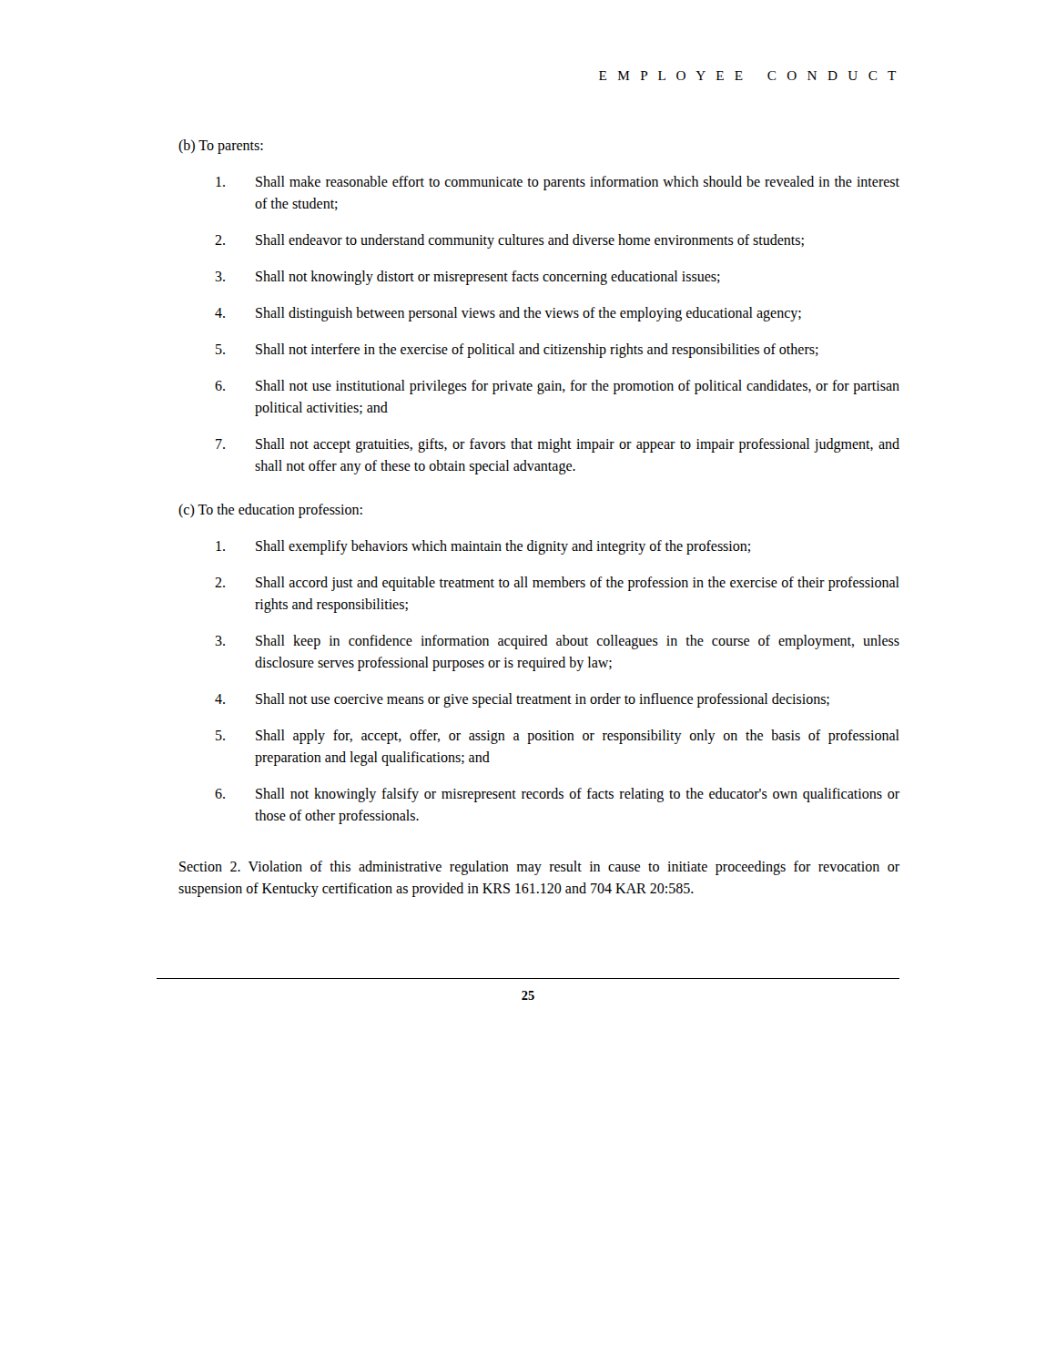E M P L O Y E E C O N D U C T
(b) To parents:
Shall make reasonable effort to communicate to parents information which should be revealed in the interest of the student;
Shall endeavor to understand community cultures and diverse home environments of students;
Shall not knowingly distort or misrepresent facts concerning educational issues;
Shall distinguish between personal views and the views of the employing educational agency;
Shall not interfere in the exercise of political and citizenship rights and responsibilities of others;
Shall not use institutional privileges for private gain, for the promotion of political candidates, or for partisan political activities; and
Shall not accept gratuities, gifts, or favors that might impair or appear to impair professional judgment, and shall not offer any of these to obtain special advantage.
(c) To the education profession:
Shall exemplify behaviors which maintain the dignity and integrity of the profession;
Shall accord just and equitable treatment to all members of the profession in the exercise of their professional rights and responsibilities;
Shall keep in confidence information acquired about colleagues in the course of employment, unless disclosure serves professional purposes or is required by law;
Shall not use coercive means or give special treatment in order to influence professional decisions;
Shall apply for, accept, offer, or assign a position or responsibility only on the basis of professional preparation and legal qualifications; and
Shall not knowingly falsify or misrepresent records of facts relating to the educator's own qualifications or those of other professionals.
Section 2. Violation of this administrative regulation may result in cause to initiate proceedings for revocation or suspension of Kentucky certification as provided in KRS 161.120 and 704 KAR 20:585.
25